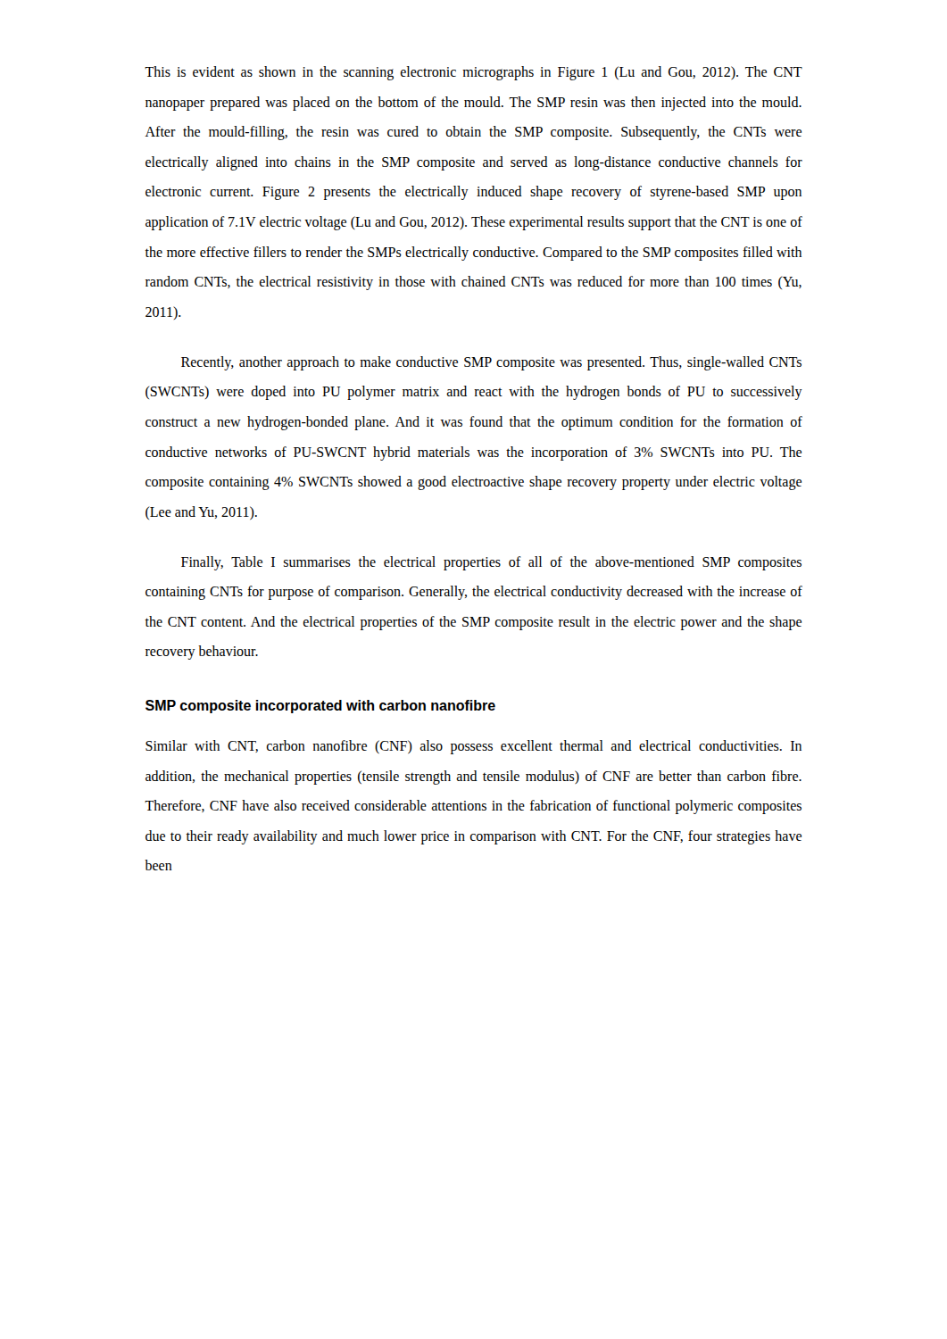This is evident as shown in the scanning electronic micrographs in Figure 1 (Lu and Gou, 2012). The CNT nanopaper prepared was placed on the bottom of the mould. The SMP resin was then injected into the mould. After the mould-filling, the resin was cured to obtain the SMP composite. Subsequently, the CNTs were electrically aligned into chains in the SMP composite and served as long-distance conductive channels for electronic current. Figure 2 presents the electrically induced shape recovery of styrene-based SMP upon application of 7.1V electric voltage (Lu and Gou, 2012). These experimental results support that the CNT is one of the more effective fillers to render the SMPs electrically conductive. Compared to the SMP composites filled with random CNTs, the electrical resistivity in those with chained CNTs was reduced for more than 100 times (Yu, 2011).
Recently, another approach to make conductive SMP composite was presented. Thus, single-walled CNTs (SWCNTs) were doped into PU polymer matrix and react with the hydrogen bonds of PU to successively construct a new hydrogen-bonded plane. And it was found that the optimum condition for the formation of conductive networks of PU-SWCNT hybrid materials was the incorporation of 3% SWCNTs into PU. The composite containing 4% SWCNTs showed a good electroactive shape recovery property under electric voltage (Lee and Yu, 2011).
Finally, Table I summarises the electrical properties of all of the above-mentioned SMP composites containing CNTs for purpose of comparison. Generally, the electrical conductivity decreased with the increase of the CNT content. And the electrical properties of the SMP composite result in the electric power and the shape recovery behaviour.
SMP composite incorporated with carbon nanofibre
Similar with CNT, carbon nanofibre (CNF) also possess excellent thermal and electrical conductivities. In addition, the mechanical properties (tensile strength and tensile modulus) of CNF are better than carbon fibre. Therefore, CNF have also received considerable attentions in the fabrication of functional polymeric composites due to their ready availability and much lower price in comparison with CNT. For the CNF, four strategies have been